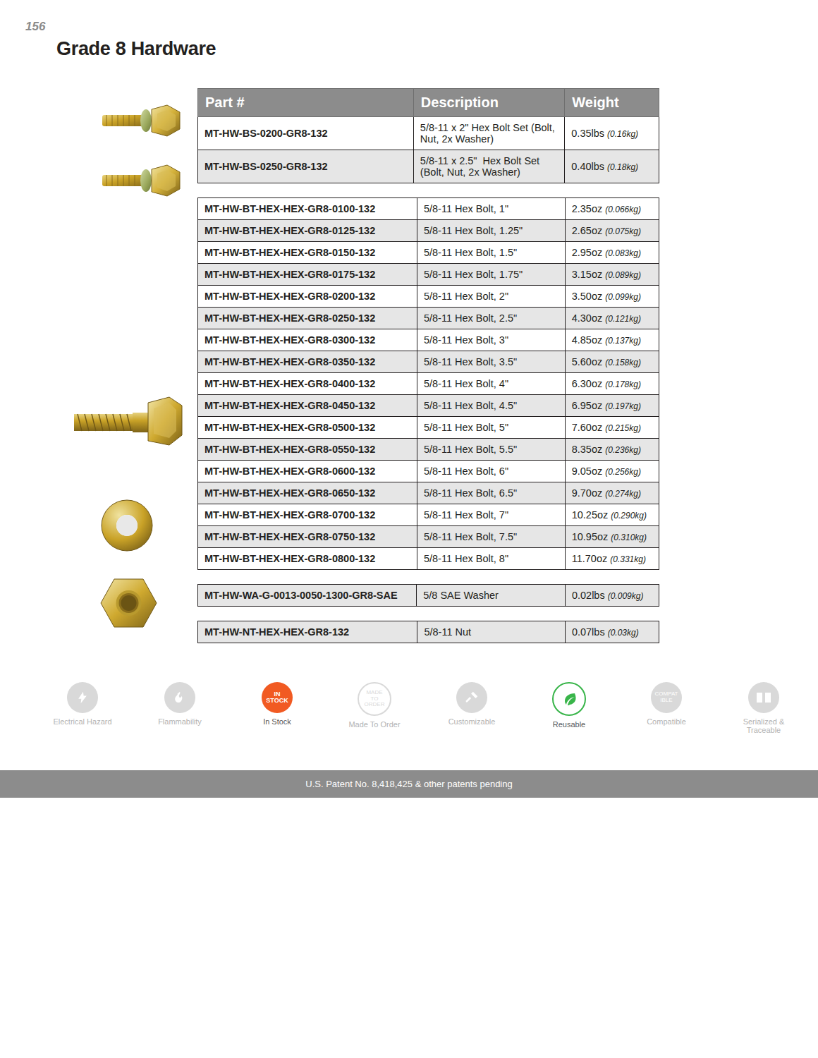156
Grade 8 Hardware
| Part # | Description | Weight |
| --- | --- | --- |
| MT-HW-BS-0200-GR8-132 | 5/8-11 x 2" Hex Bolt Set (Bolt, Nut, 2x Washer) | 0.35lbs (0.16kg) |
| MT-HW-BS-0250-GR8-132 | 5/8-11 x 2.5" Hex Bolt Set (Bolt, Nut, 2x Washer) | 0.40lbs (0.18kg) |
| MT-HW-BT-HEX-HEX-GR8-0100-132 | 5/8-11 Hex Bolt, 1" | 2.35oz (0.066kg) |
| MT-HW-BT-HEX-HEX-GR8-0125-132 | 5/8-11 Hex Bolt, 1.25" | 2.65oz (0.075kg) |
| MT-HW-BT-HEX-HEX-GR8-0150-132 | 5/8-11 Hex Bolt, 1.5" | 2.95oz (0.083kg) |
| MT-HW-BT-HEX-HEX-GR8-0175-132 | 5/8-11 Hex Bolt, 1.75" | 3.15oz (0.089kg) |
| MT-HW-BT-HEX-HEX-GR8-0200-132 | 5/8-11 Hex Bolt, 2" | 3.50oz (0.099kg) |
| MT-HW-BT-HEX-HEX-GR8-0250-132 | 5/8-11 Hex Bolt, 2.5" | 4.30oz (0.121kg) |
| MT-HW-BT-HEX-HEX-GR8-0300-132 | 5/8-11 Hex Bolt, 3" | 4.85oz (0.137kg) |
| MT-HW-BT-HEX-HEX-GR8-0350-132 | 5/8-11 Hex Bolt, 3.5" | 5.60oz (0.158kg) |
| MT-HW-BT-HEX-HEX-GR8-0400-132 | 5/8-11 Hex Bolt, 4" | 6.30oz (0.178kg) |
| MT-HW-BT-HEX-HEX-GR8-0450-132 | 5/8-11 Hex Bolt, 4.5" | 6.95oz (0.197kg) |
| MT-HW-BT-HEX-HEX-GR8-0500-132 | 5/8-11 Hex Bolt, 5" | 7.60oz (0.215kg) |
| MT-HW-BT-HEX-HEX-GR8-0550-132 | 5/8-11 Hex Bolt, 5.5" | 8.35oz (0.236kg) |
| MT-HW-BT-HEX-HEX-GR8-0600-132 | 5/8-11 Hex Bolt, 6" | 9.05oz (0.256kg) |
| MT-HW-BT-HEX-HEX-GR8-0650-132 | 5/8-11 Hex Bolt, 6.5" | 9.70oz (0.274kg) |
| MT-HW-BT-HEX-HEX-GR8-0700-132 | 5/8-11 Hex Bolt, 7" | 10.25oz (0.290kg) |
| MT-HW-BT-HEX-HEX-GR8-0750-132 | 5/8-11 Hex Bolt, 7.5" | 10.95oz (0.310kg) |
| MT-HW-BT-HEX-HEX-GR8-0800-132 | 5/8-11 Hex Bolt, 8" | 11.70oz (0.331kg) |
| MT-HW-WA-G-0013-0050-1300-GR8-SAE | 5/8 SAE Washer | 0.02lbs (0.009kg) |
| MT-HW-NT-HEX-HEX-GR8-132 | 5/8-11 Nut | 0.07lbs (0.03kg) |
Electrical Hazard
Flammability
IN
STOCK
In Stock
MADE
TO
ORDER
Made To Order
Customizable
Reusable
COMPAT
IBLE
Compatible
Serialized & Traceable
U.S. Patent No. 8,418,425 & other patents pending